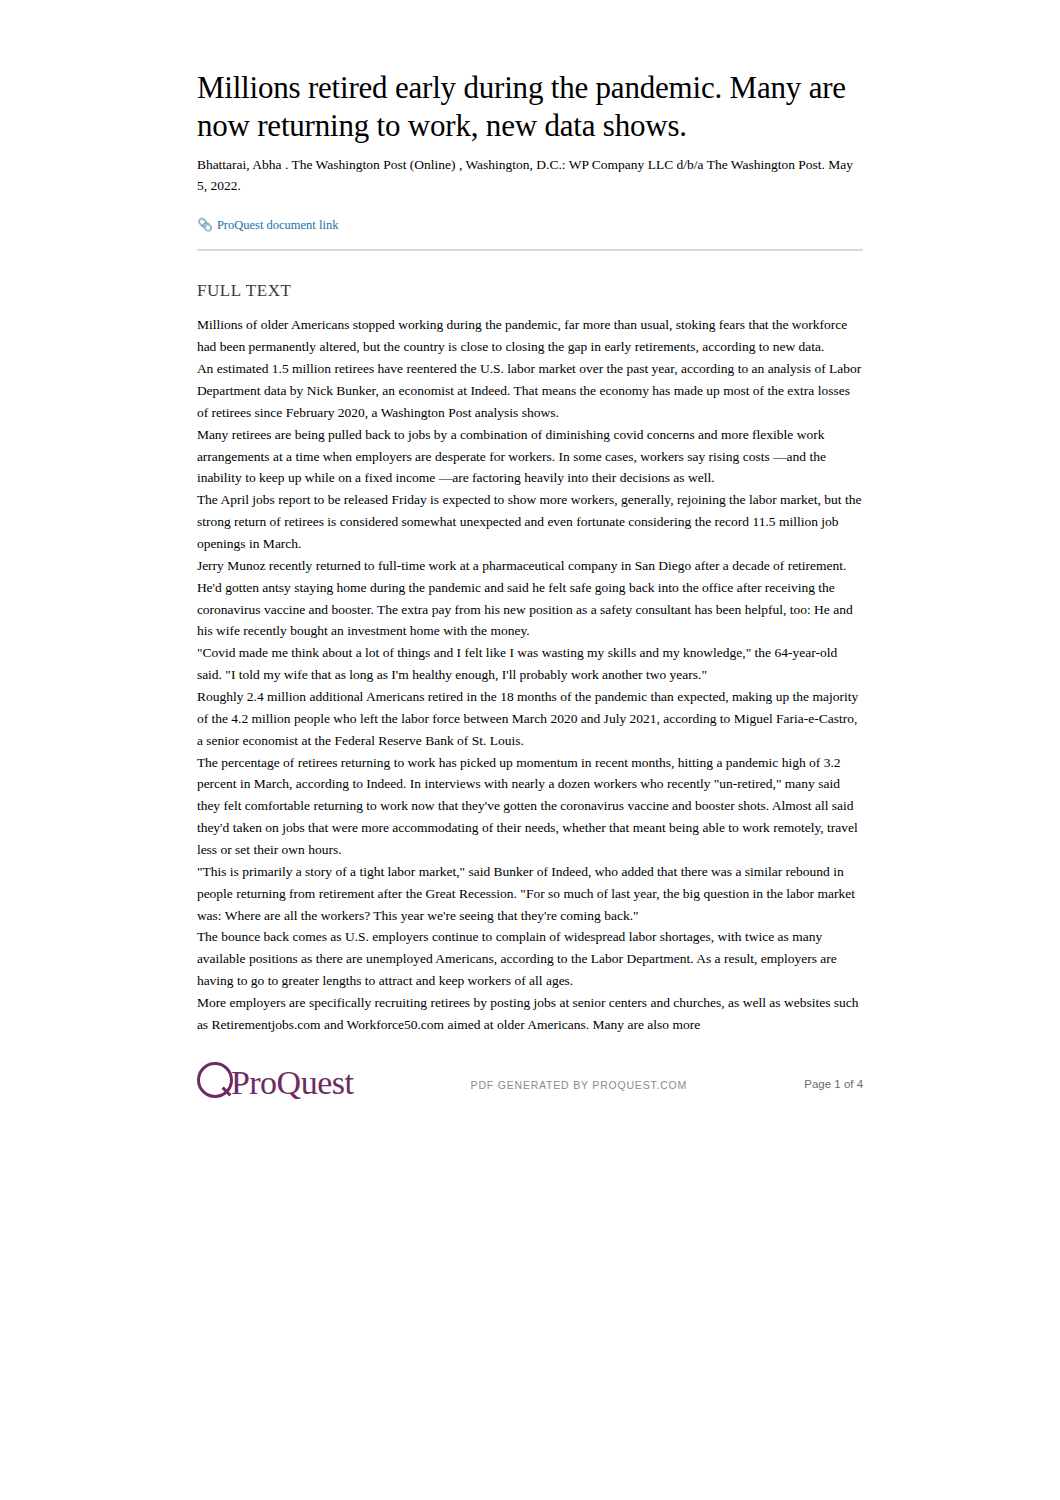Millions retired early during the pandemic. Many are now returning to work, new data shows.
Bhattarai, Abha . The Washington Post (Online) , Washington, D.C.: WP Company LLC d/b/a The Washington Post. May 5, 2022.
🔗ProQuest document link
FULL TEXT
Millions of older Americans stopped working during the pandemic, far more than usual, stoking fears that the workforce had been permanently altered, but the country is close to closing the gap in early retirements, according to new data.
An estimated 1.5 million retirees have reentered the U.S. labor market over the past year, according to an analysis of Labor Department data by Nick Bunker, an economist at Indeed. That means the economy has made up most of the extra losses of retirees since February 2020, a Washington Post analysis shows.
Many retirees are being pulled back to jobs by a combination of diminishing covid concerns and more flexible work arrangements at a time when employers are desperate for workers. In some cases, workers say rising costs —and the inability to keep up while on a fixed income —are factoring heavily into their decisions as well.
The April jobs report to be released Friday is expected to show more workers, generally, rejoining the labor market, but the strong return of retirees is considered somewhat unexpected and even fortunate considering the record 11.5 million job openings in March.
Jerry Munoz recently returned to full-time work at a pharmaceutical company in San Diego after a decade of retirement. He'd gotten antsy staying home during the pandemic and said he felt safe going back into the office after receiving the coronavirus vaccine and booster. The extra pay from his new position as a safety consultant has been helpful, too: He and his wife recently bought an investment home with the money.
"Covid made me think about a lot of things and I felt like I was wasting my skills and my knowledge," the 64-year-old said. "I told my wife that as long as I'm healthy enough, I'll probably work another two years."
Roughly 2.4 million additional Americans retired in the 18 months of the pandemic than expected, making up the majority of the 4.2 million people who left the labor force between March 2020 and July 2021, according to Miguel Faria-e-Castro, a senior economist at the Federal Reserve Bank of St. Louis.
The percentage of retirees returning to work has picked up momentum in recent months, hitting a pandemic high of 3.2 percent in March, according to Indeed. In interviews with nearly a dozen workers who recently "un-retired," many said they felt comfortable returning to work now that they've gotten the coronavirus vaccine and booster shots. Almost all said they'd taken on jobs that were more accommodating of their needs, whether that meant being able to work remotely, travel less or set their own hours.
"This is primarily a story of a tight labor market," said Bunker of Indeed, who added that there was a similar rebound in people returning from retirement after the Great Recession. "For so much of last year, the big question in the labor market was: Where are all the workers? This year we're seeing that they're coming back."
The bounce back comes as U.S. employers continue to complain of widespread labor shortages, with twice as many available positions as there are unemployed Americans, according to the Labor Department. As a result, employers are having to go to greater lengths to attract and keep workers of all ages.
More employers are specifically recruiting retirees by posting jobs at senior centers and churches, as well as websites such as Retirementjobs.com and Workforce50.com aimed at older Americans. Many are also more
ProQuest
PDF GENERATED BY PROQUEST.COM
Page 1 of 4